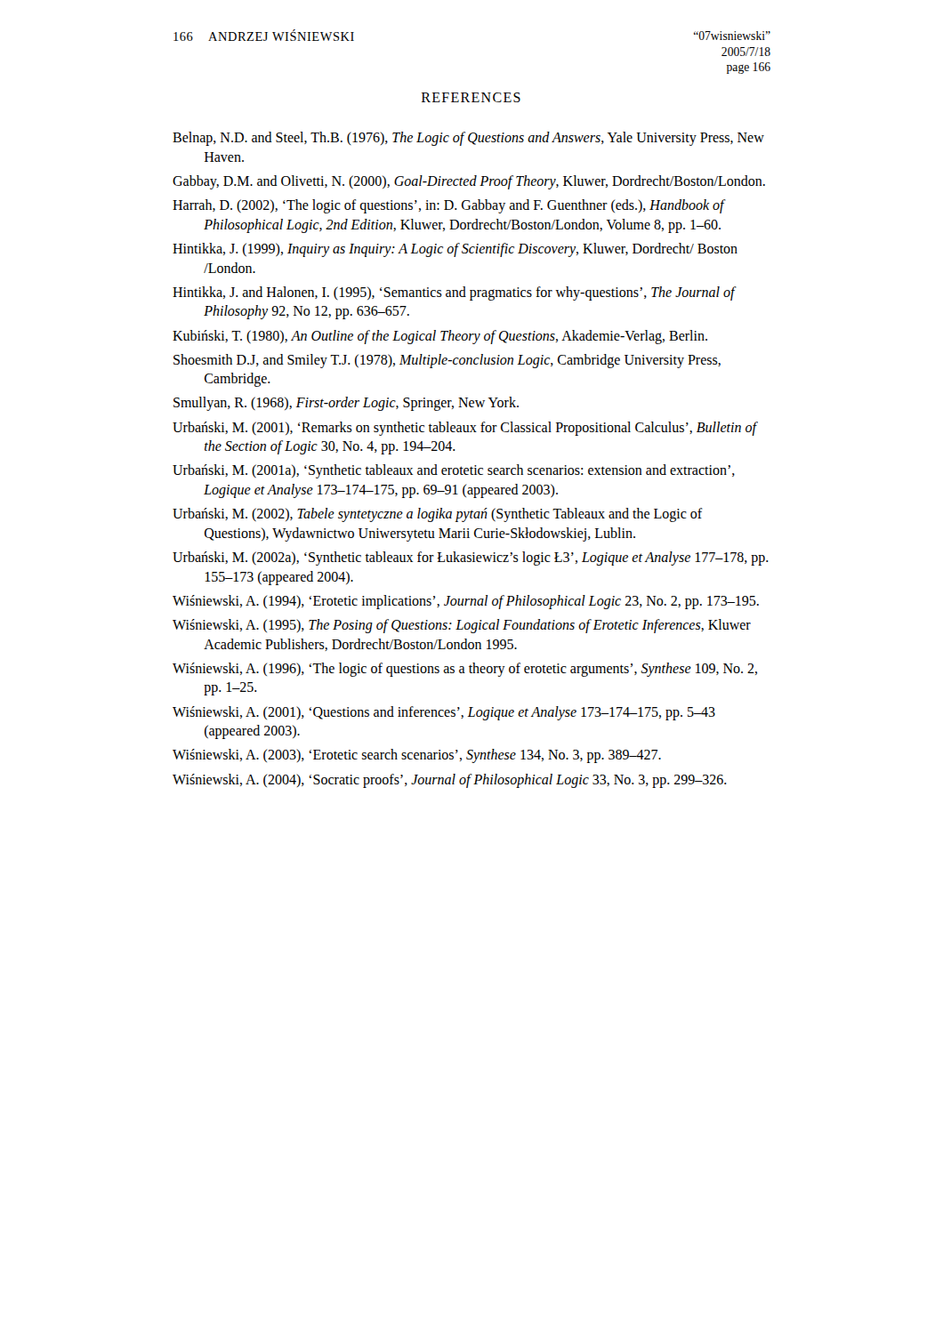“07wisniewski”
2005/7/18
page 166
166 ANDRZEJ WIŚNIEWSKI
REFERENCES
Belnap, N.D. and Steel, Th.B. (1976), The Logic of Questions and Answers, Yale University Press, New Haven.
Gabbay, D.M. and Olivetti, N. (2000), Goal-Directed Proof Theory, Kluwer, Dordrecht/Boston/London.
Harrah, D. (2002), ‘The logic of questions’, in: D. Gabbay and F. Guenthner (eds.), Handbook of Philosophical Logic, 2nd Edition, Kluwer, Dordrecht/Boston/London, Volume 8, pp. 1–60.
Hintikka, J. (1999), Inquiry as Inquiry: A Logic of Scientific Discovery, Kluwer, Dordrecht/ Boston /London.
Hintikka, J. and Halonen, I. (1995), ‘Semantics and pragmatics for why-questions’, The Journal of Philosophy 92, No 12, pp. 636–657.
Kubiński, T. (1980), An Outline of the Logical Theory of Questions, Akademie-Verlag, Berlin.
Shoesmith D.J, and Smiley T.J. (1978), Multiple-conclusion Logic, Cambridge University Press, Cambridge.
Smullyan, R. (1968), First-order Logic, Springer, New York.
Urbański, M. (2001), ‘Remarks on synthetic tableaux for Classical Propositional Calculus’, Bulletin of the Section of Logic 30, No. 4, pp. 194–204.
Urbański, M. (2001a), ‘Synthetic tableaux and erotetic search scenarios: extension and extraction’, Logique et Analyse 173–174–175, pp. 69–91 (appeared 2003).
Urbański, M. (2002), Tabele syntetyczne a logika pytań (Synthetic Tableaux and the Logic of Questions), Wydawnictwo Uniwersytetu Marii Curie-Skłodowskiej, Lublin.
Urbański, M. (2002a), ‘Synthetic tableaux for Łukasiewicz’s logic Ł3’, Logique et Analyse 177–178, pp. 155–173 (appeared 2004).
Wiśniewski, A. (1994), ‘Erotetic implications’, Journal of Philosophical Logic 23, No. 2, pp. 173–195.
Wiśniewski, A. (1995), The Posing of Questions: Logical Foundations of Erotetic Inferences, Kluwer Academic Publishers, Dordrecht/Boston/London 1995.
Wiśniewski, A. (1996), ‘The logic of questions as a theory of erotetic arguments’, Synthese 109, No. 2, pp. 1–25.
Wiśniewski, A. (2001), ‘Questions and inferences’, Logique et Analyse 173–174–175, pp. 5–43 (appeared 2003).
Wiśniewski, A. (2003), ‘Erotetic search scenarios’, Synthese 134, No. 3, pp. 389–427.
Wiśniewski, A. (2004), ‘Socratic proofs’, Journal of Philosophical Logic 33, No. 3, pp. 299–326.